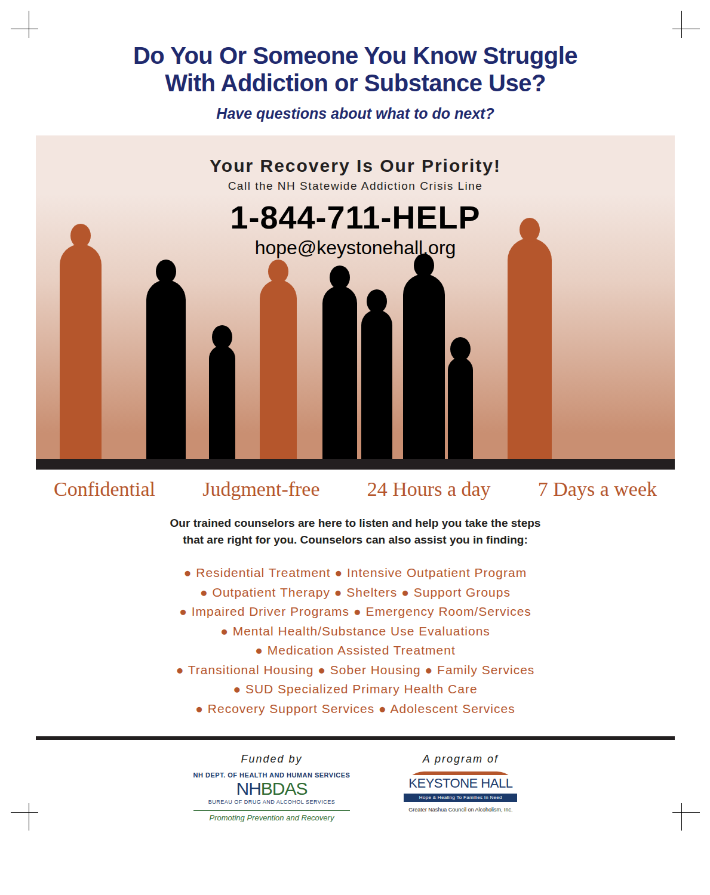Do You Or Someone You Know Struggle With Addiction or Substance Use?
Have questions about what to do next?
Your Recovery Is Our Priority!
Call the NH Statewide Addiction Crisis Line
1-844-711-HELP
hope@keystonehall.org
Confidential Judgment-free 24 Hours a day 7 Days a week
Our trained counselors are here to listen and help you take the steps
that are right for you. Counselors can also assist you in finding:
● Residential Treatment ● Intensive Outpatient Program
● Outpatient Therapy ● Shelters ● Support Groups
● Impaired Driver Programs ● Emergency Room/Services
● Mental Health/Substance Use Evaluations
● Medication Assisted Treatment
● Transitional Housing ● Sober Housing ● Family Services
● SUD Specialized Primary Health Care
● Recovery Support Services ● Adolescent Services
Funded by
NH DEPT. OF HEALTH AND HUMAN SERVICES
NH BDAS
BUREAU OF DRUG AND ALCOHOL SERVICES
Promoting Prevention and Recovery
A program of
KEYSTONE HALL
Hope & Healing To Families In Need
Greater Nashua Council on Alcoholism, Inc.